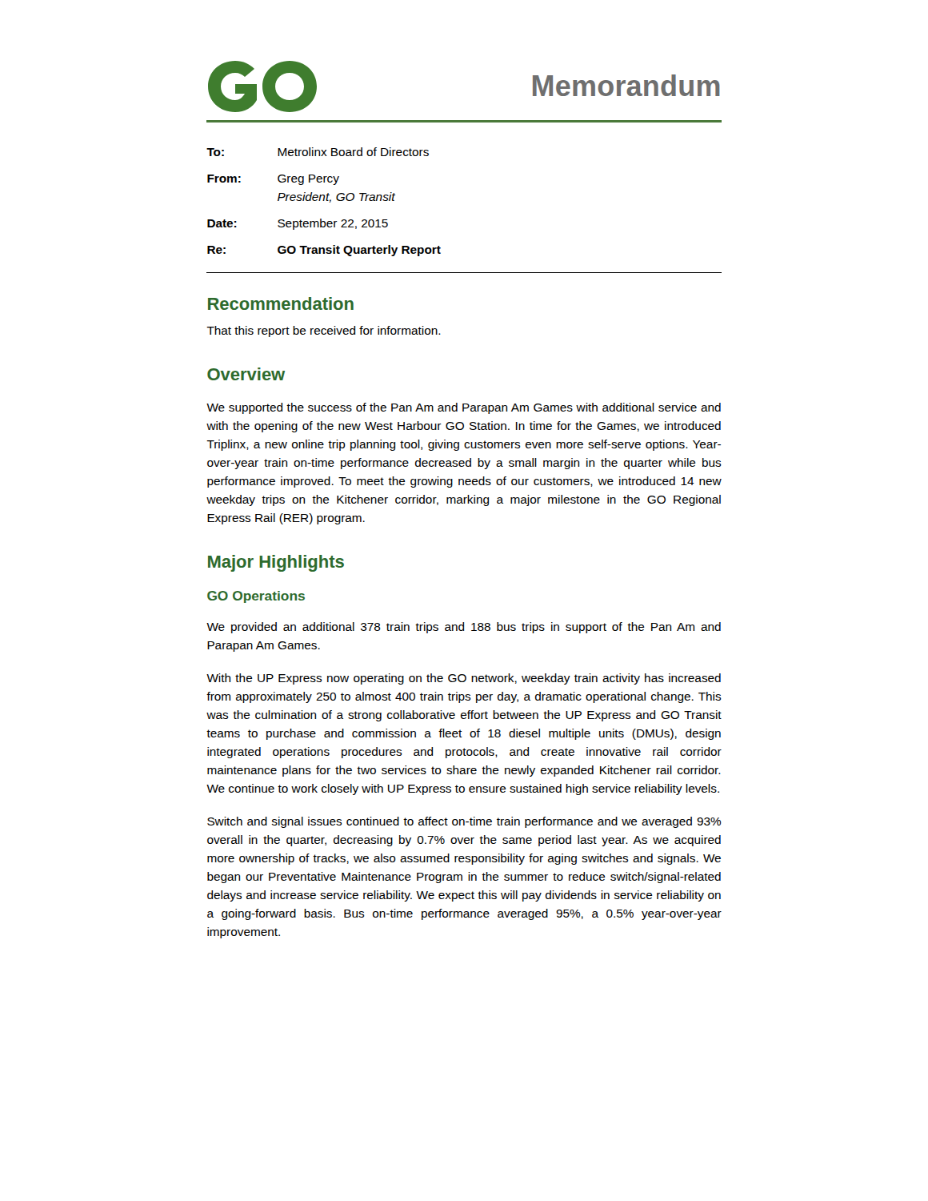Memorandum
| To: | Metrolinx Board of Directors |
| From: | Greg Percy President, GO Transit |
| Date: | September 22, 2015 |
| Re: | GO Transit Quarterly Report |
Recommendation
That this report be received for information.
Overview
We supported the success of the Pan Am and Parapan Am Games with additional service and with the opening of the new West Harbour GO Station. In time for the Games, we introduced Triplinx, a new online trip planning tool, giving customers even more self-serve options. Year-over-year train on-time performance decreased by a small margin in the quarter while bus performance improved. To meet the growing needs of our customers, we introduced 14 new weekday trips on the Kitchener corridor, marking a major milestone in the GO Regional Express Rail (RER) program.
Major Highlights
GO Operations
We provided an additional 378 train trips and 188 bus trips in support of the Pan Am and Parapan Am Games.
With the UP Express now operating on the GO network, weekday train activity has increased from approximately 250 to almost 400 train trips per day, a dramatic operational change. This was the culmination of a strong collaborative effort between the UP Express and GO Transit teams to purchase and commission a fleet of 18 diesel multiple units (DMUs), design integrated operations procedures and protocols, and create innovative rail corridor maintenance plans for the two services to share the newly expanded Kitchener rail corridor. We continue to work closely with UP Express to ensure sustained high service reliability levels.
Switch and signal issues continued to affect on-time train performance and we averaged 93% overall in the quarter, decreasing by 0.7% over the same period last year. As we acquired more ownership of tracks, we also assumed responsibility for aging switches and signals. We began our Preventative Maintenance Program in the summer to reduce switch/signal-related delays and increase service reliability. We expect this will pay dividends in service reliability on a going-forward basis. Bus on-time performance averaged 95%, a 0.5% year-over-year improvement.